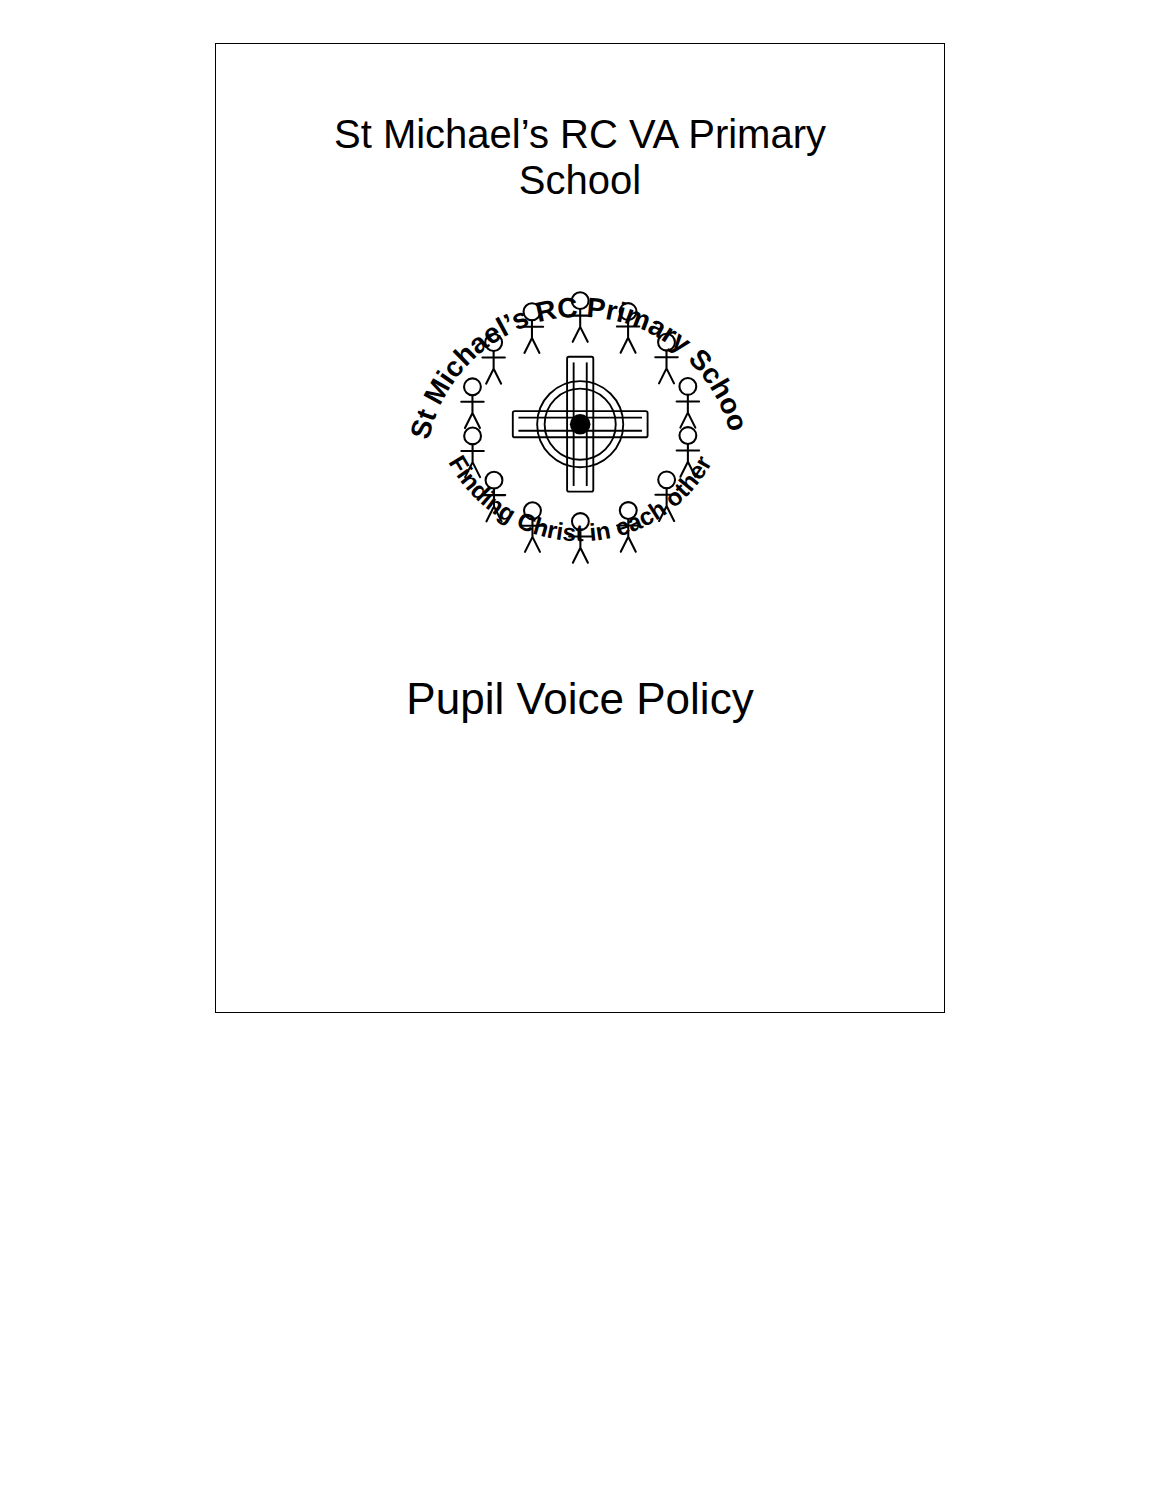St Michael’s RC VA Primary School
St Michael’s RC Primary School logo A circular logo showing children holding hands around a Celtic cross, with the words “St Michael’s RC Primary School” curving around the top and “Finding Christ in each other” curving around the bottom. St Michael’s RC Primary School Finding Christ in each other
Pupil Voice Policy